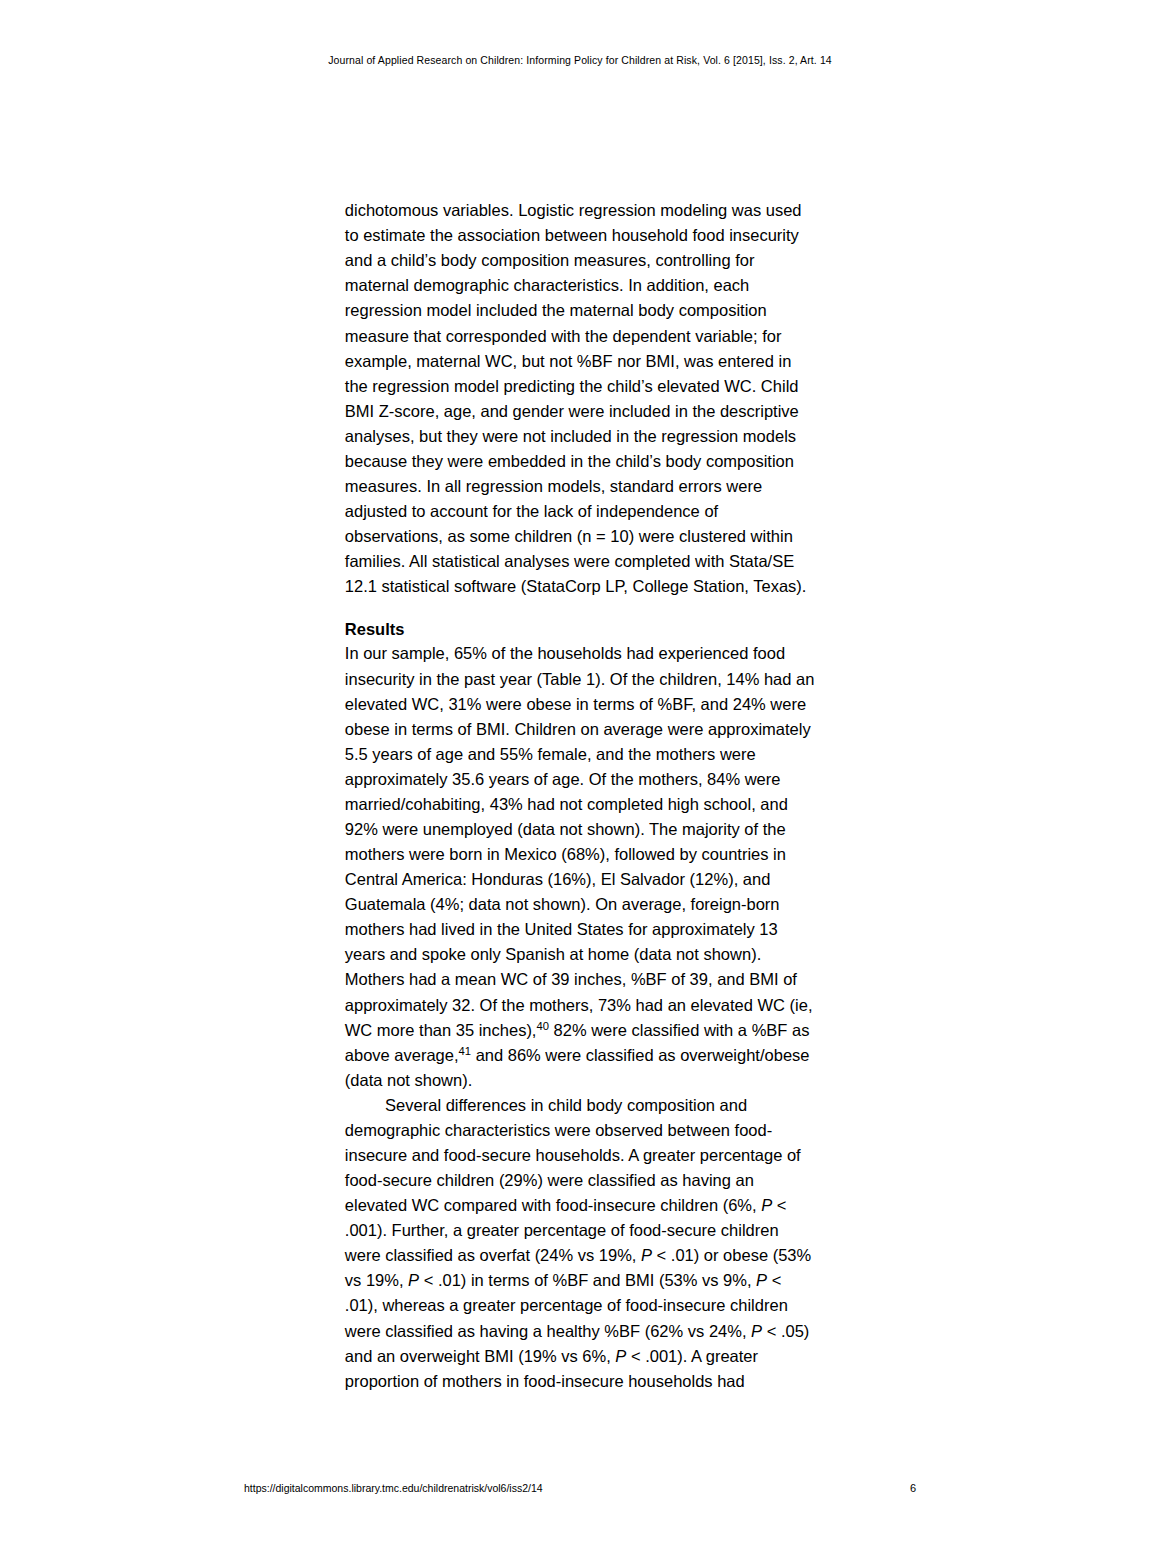Journal of Applied Research on Children: Informing Policy for Children at Risk, Vol. 6 [2015], Iss. 2, Art. 14
dichotomous variables. Logistic regression modeling was used to estimate the association between household food insecurity and a child’s body composition measures, controlling for maternal demographic characteristics. In addition, each regression model included the maternal body composition measure that corresponded with the dependent variable; for example, maternal WC, but not %BF nor BMI, was entered in the regression model predicting the child’s elevated WC. Child BMI Z-score, age, and gender were included in the descriptive analyses, but they were not included in the regression models because they were embedded in the child’s body composition measures. In all regression models, standard errors were adjusted to account for the lack of independence of observations, as some children (n = 10) were clustered within families. All statistical analyses were completed with Stata/SE 12.1 statistical software (StataCorp LP, College Station, Texas).
Results
In our sample, 65% of the households had experienced food insecurity in the past year (Table 1). Of the children, 14% had an elevated WC, 31% were obese in terms of %BF, and 24% were obese in terms of BMI. Children on average were approximately 5.5 years of age and 55% female, and the mothers were approximately 35.6 years of age. Of the mothers, 84% were married/cohabiting, 43% had not completed high school, and 92% were unemployed (data not shown). The majority of the mothers were born in Mexico (68%), followed by countries in Central America: Honduras (16%), El Salvador (12%), and Guatemala (4%; data not shown). On average, foreign-born mothers had lived in the United States for approximately 13 years and spoke only Spanish at home (data not shown). Mothers had a mean WC of 39 inches, %BF of 39, and BMI of approximately 32. Of the mothers, 73% had an elevated WC (ie, WC more than 35 inches),40 82% were classified with a %BF as above average,41 and 86% were classified as overweight/obese (data not shown).
Several differences in child body composition and demographic characteristics were observed between food-insecure and food-secure households. A greater percentage of food-secure children (29%) were classified as having an elevated WC compared with food-insecure children (6%, P < .001). Further, a greater percentage of food-secure children were classified as overfat (24% vs 19%, P < .01) or obese (53% vs 19%, P < .01) in terms of %BF and BMI (53% vs 9%, P < .01), whereas a greater percentage of food-insecure children were classified as having a healthy %BF (62% vs 24%, P < .05) and an overweight BMI (19% vs 6%, P < .001). A greater proportion of mothers in food-insecure households had
https://digitalcommons.library.tmc.edu/childrenatrisk/vol6/iss2/14 6